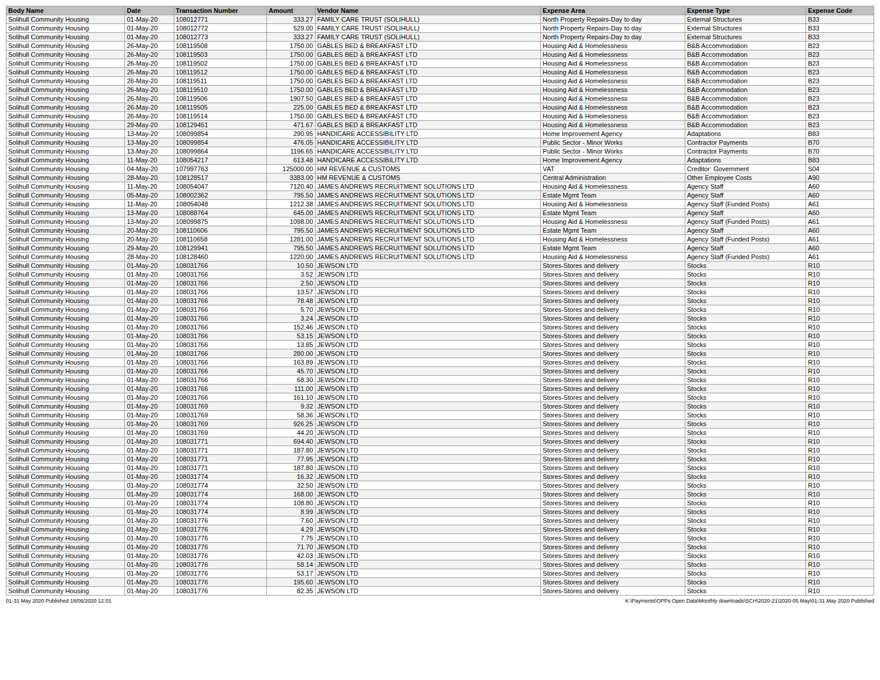| Body Name | Date | Transaction Number | Amount | Vendor Name | Expense Area | Expense Type | Expense Code |
| --- | --- | --- | --- | --- | --- | --- | --- |
| Solihull Community Housing | 01-May-20 | 108012771 | 333.27 | FAMILY CARE TRUST (SOLIHULL) | North Property Repairs-Day to day | External Structures | B33 |
| Solihull Community Housing | 01-May-20 | 108012772 | 529.00 | FAMILY CARE TRUST (SOLIHULL) | North Property Repairs-Day to day | External Structures | B33 |
| Solihull Community Housing | 01-May-20 | 108012773 | 333.27 | FAMILY CARE TRUST (SOLIHULL) | North Property Repairs-Day to day | External Structures | B33 |
| Solihull Community Housing | 26-May-20 | 108119508 | 1750.00 | GABLES BED & BREAKFAST LTD | Housing Aid & Homelessness | B&B Accommodation | B23 |
| Solihull Community Housing | 26-May-20 | 108119503 | 1750.00 | GABLES BED & BREAKFAST LTD | Housing Aid & Homelessness | B&B Accommodation | B23 |
| Solihull Community Housing | 26-May-20 | 108119502 | 1750.00 | GABLES BED & BREAKFAST LTD | Housing Aid & Homelessness | B&B Accommodation | B23 |
| Solihull Community Housing | 26-May-20 | 108119512 | 1750.00 | GABLES BED & BREAKFAST LTD | Housing Aid & Homelessness | B&B Accommodation | B23 |
| Solihull Community Housing | 26-May-20 | 108119511 | 1750.00 | GABLES BED & BREAKFAST LTD | Housing Aid & Homelessness | B&B Accommodation | B23 |
| Solihull Community Housing | 26-May-20 | 108119510 | 1750.00 | GABLES BED & BREAKFAST LTD | Housing Aid & Homelessness | B&B Accommodation | B23 |
| Solihull Community Housing | 26-May-20 | 108119506 | 1907.50 | GABLES BED & BREAKFAST LTD | Housing Aid & Homelessness | B&B Accommodation | B23 |
| Solihull Community Housing | 26-May-20 | 108119505 | 225.00 | GABLES BED & BREAKFAST LTD | Housing Aid & Homelessness | B&B Accommodation | B23 |
| Solihull Community Housing | 26-May-20 | 108119514 | 1750.00 | GABLES BED & BREAKFAST LTD | Housing Aid & Homelessness | B&B Accommodation | B23 |
| Solihull Community Housing | 29-May-20 | 108129451 | 471.67 | GABLES BED & BREAKFAST LTD | Housing Aid & Homelessness | B&B Accommodation | B23 |
| Solihull Community Housing | 13-May-20 | 108099854 | 290.95 | HANDICARE ACCESSIBILITY LTD | Home Improvement Agency | Adaptations | B83 |
| Solihull Community Housing | 13-May-20 | 108099854 | 476.05 | HANDICARE ACCESSIBILITY LTD | Public Sector - Minor Works | Contractor Payments | B70 |
| Solihull Community Housing | 13-May-20 | 108099864 | 1196.65 | HANDICARE ACCESSIBILITY LTD | Public Sector - Minor Works | Contractor Payments | B70 |
| Solihull Community Housing | 11-May-20 | 108054217 | 613.48 | HANDICARE ACCESSIBILITY LTD | Home Improvement Agency | Adaptations | B83 |
| Solihull Community Housing | 04-May-20 | 107997763 | 125000.00 | HM REVENUE & CUSTOMS | VAT | Creditor: Government | S04 |
| Solihull Community Housing | 28-May-20 | 108128517 | 3383.00 | HM REVENUE & CUSTOMS | Central Administration | Other Employee Costs | A90 |
| Solihull Community Housing | 11-May-20 | 108054047 | 7120.40 | JAMES ANDREWS RECRUITMENT SOLUTIONS LTD | Housing Aid & Homelessness | Agency Staff | A60 |
| Solihull Community Housing | 05-May-20 | 108002362 | 795.50 | JAMES ANDREWS RECRUITMENT SOLUTIONS LTD | Estate Mgmt Team | Agency Staff | A60 |
| Solihull Community Housing | 11-May-20 | 108054048 | 1212.38 | JAMES ANDREWS RECRUITMENT SOLUTIONS LTD | Housing Aid & Homelessness | Agency Staff (Funded Posts) | A61 |
| Solihull Community Housing | 13-May-20 | 108088764 | 645.00 | JAMES ANDREWS RECRUITMENT SOLUTIONS LTD | Estate Mgmt Team | Agency Staff | A60 |
| Solihull Community Housing | 13-May-20 | 108099875 | 1098.00 | JAMES ANDREWS RECRUITMENT SOLUTIONS LTD | Housing Aid & Homelessness | Agency Staff (Funded Posts) | A61 |
| Solihull Community Housing | 20-May-20 | 108110606 | 795.50 | JAMES ANDREWS RECRUITMENT SOLUTIONS LTD | Estate Mgmt Team | Agency Staff | A60 |
| Solihull Community Housing | 20-May-20 | 108110658 | 1281.00 | JAMES ANDREWS RECRUITMENT SOLUTIONS LTD | Housing Aid & Homelessness | Agency Staff (Funded Posts) | A61 |
| Solihull Community Housing | 29-May-20 | 108129941 | 795.50 | JAMES ANDREWS RECRUITMENT SOLUTIONS LTD | Estate Mgmt Team | Agency Staff | A60 |
| Solihull Community Housing | 28-May-20 | 108128460 | 1220.00 | JAMES ANDREWS RECRUITMENT SOLUTIONS LTD | Housing Aid & Homelessness | Agency Staff (Funded Posts) | A61 |
| Solihull Community Housing | 01-May-20 | 108031766 | 10.50 | JEWSON LTD | Stores-Stores and delivery | Stocks | R10 |
| Solihull Community Housing | 01-May-20 | 108031766 | 3.52 | JEWSON LTD | Stores-Stores and delivery | Stocks | R10 |
| Solihull Community Housing | 01-May-20 | 108031766 | 2.50 | JEWSON LTD | Stores-Stores and delivery | Stocks | R10 |
| Solihull Community Housing | 01-May-20 | 108031766 | 13.57 | JEWSON LTD | Stores-Stores and delivery | Stocks | R10 |
| Solihull Community Housing | 01-May-20 | 108031766 | 78.48 | JEWSON LTD | Stores-Stores and delivery | Stocks | R10 |
| Solihull Community Housing | 01-May-20 | 108031766 | 5.70 | JEWSON LTD | Stores-Stores and delivery | Stocks | R10 |
| Solihull Community Housing | 01-May-20 | 108031766 | 3.24 | JEWSON LTD | Stores-Stores and delivery | Stocks | R10 |
| Solihull Community Housing | 01-May-20 | 108031766 | 152.46 | JEWSON LTD | Stores-Stores and delivery | Stocks | R10 |
| Solihull Community Housing | 01-May-20 | 108031766 | 53.15 | JEWSON LTD | Stores-Stores and delivery | Stocks | R10 |
| Solihull Community Housing | 01-May-20 | 108031766 | 13.85 | JEWSON LTD | Stores-Stores and delivery | Stocks | R10 |
| Solihull Community Housing | 01-May-20 | 108031766 | 280.00 | JEWSON LTD | Stores-Stores and delivery | Stocks | R10 |
| Solihull Community Housing | 01-May-20 | 108031766 | 163.89 | JEWSON LTD | Stores-Stores and delivery | Stocks | R10 |
| Solihull Community Housing | 01-May-20 | 108031766 | 45.70 | JEWSON LTD | Stores-Stores and delivery | Stocks | R10 |
| Solihull Community Housing | 01-May-20 | 108031766 | 68.30 | JEWSON LTD | Stores-Stores and delivery | Stocks | R10 |
| Solihull Community Housing | 01-May-20 | 108031766 | 111.00 | JEWSON LTD | Stores-Stores and delivery | Stocks | R10 |
| Solihull Community Housing | 01-May-20 | 108031766 | 161.10 | JEWSON LTD | Stores-Stores and delivery | Stocks | R10 |
| Solihull Community Housing | 01-May-20 | 108031769 | 9.32 | JEWSON LTD | Stores-Stores and delivery | Stocks | R10 |
| Solihull Community Housing | 01-May-20 | 108031769 | 58.36 | JEWSON LTD | Stores-Stores and delivery | Stocks | R10 |
| Solihull Community Housing | 01-May-20 | 108031769 | 926.25 | JEWSON LTD | Stores-Stores and delivery | Stocks | R10 |
| Solihull Community Housing | 01-May-20 | 108031769 | 44.20 | JEWSON LTD | Stores-Stores and delivery | Stocks | R10 |
| Solihull Community Housing | 01-May-20 | 108031771 | 694.40 | JEWSON LTD | Stores-Stores and delivery | Stocks | R10 |
| Solihull Community Housing | 01-May-20 | 108031771 | 187.80 | JEWSON LTD | Stores-Stores and delivery | Stocks | R10 |
| Solihull Community Housing | 01-May-20 | 108031771 | 77.95 | JEWSON LTD | Stores-Stores and delivery | Stocks | R10 |
| Solihull Community Housing | 01-May-20 | 108031771 | 187.80 | JEWSON LTD | Stores-Stores and delivery | Stocks | R10 |
| Solihull Community Housing | 01-May-20 | 108031774 | 16.32 | JEWSON LTD | Stores-Stores and delivery | Stocks | R10 |
| Solihull Community Housing | 01-May-20 | 108031774 | 32.50 | JEWSON LTD | Stores-Stores and delivery | Stocks | R10 |
| Solihull Community Housing | 01-May-20 | 108031774 | 168.00 | JEWSON LTD | Stores-Stores and delivery | Stocks | R10 |
| Solihull Community Housing | 01-May-20 | 108031774 | 108.80 | JEWSON LTD | Stores-Stores and delivery | Stocks | R10 |
| Solihull Community Housing | 01-May-20 | 108031774 | 8.99 | JEWSON LTD | Stores-Stores and delivery | Stocks | R10 |
| Solihull Community Housing | 01-May-20 | 108031776 | 7.60 | JEWSON LTD | Stores-Stores and delivery | Stocks | R10 |
| Solihull Community Housing | 01-May-20 | 108031776 | 4.29 | JEWSON LTD | Stores-Stores and delivery | Stocks | R10 |
| Solihull Community Housing | 01-May-20 | 108031776 | 7.75 | JEWSON LTD | Stores-Stores and delivery | Stocks | R10 |
| Solihull Community Housing | 01-May-20 | 108031776 | 71.70 | JEWSON LTD | Stores-Stores and delivery | Stocks | R10 |
| Solihull Community Housing | 01-May-20 | 108031776 | 42.03 | JEWSON LTD | Stores-Stores and delivery | Stocks | R10 |
| Solihull Community Housing | 01-May-20 | 108031776 | 58.14 | JEWSON LTD | Stores-Stores and delivery | Stocks | R10 |
| Solihull Community Housing | 01-May-20 | 108031776 | 53.17 | JEWSON LTD | Stores-Stores and delivery | Stocks | R10 |
| Solihull Community Housing | 01-May-20 | 108031776 | 195.60 | JEWSON LTD | Stores-Stores and delivery | Stocks | R10 |
| Solihull Community Housing | 01-May-20 | 108031776 | 82.35 | JEWSON LTD | Stores-Stores and delivery | Stocks | R10 |
01-31 May 2020 Published 18/06/2020 12:01 K:\Payments\OPPs Open Data\Monthly downloads\SCH\2020-21\2020-05 May\01-31 May 2020 Published